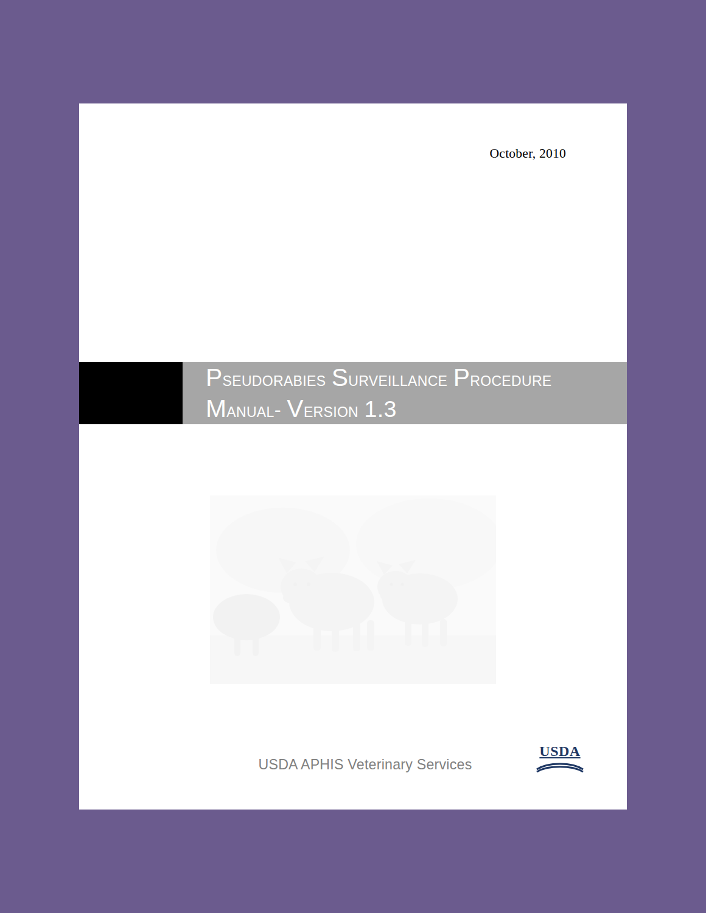October, 2010
Pseudorabies Surveillance Procedure
Manual- Version 1.3
USDA APHIS Veterinary Services
USDA